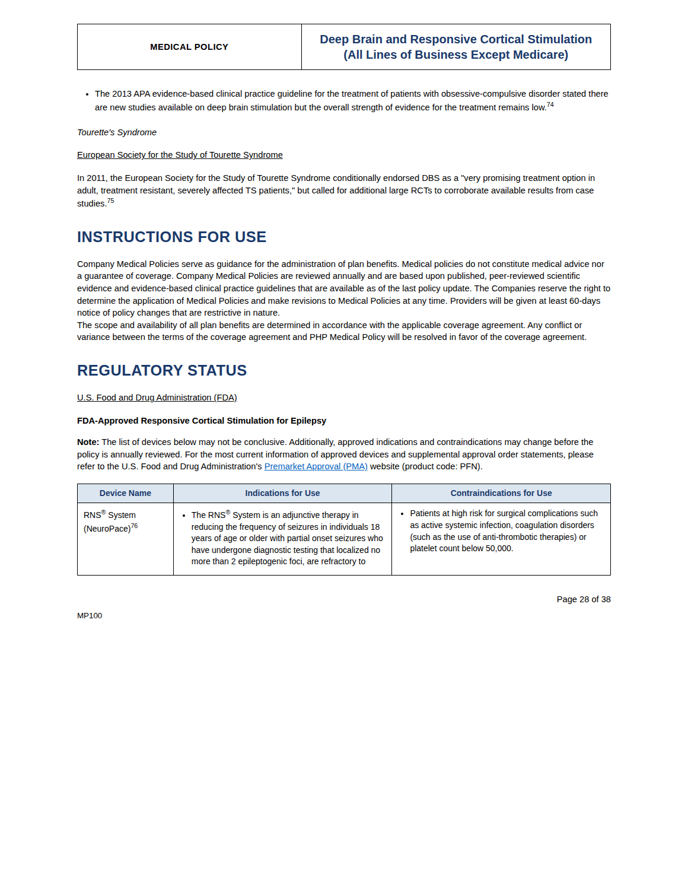| MEDICAL POLICY | Deep Brain and Responsive Cortical Stimulation (All Lines of Business Except Medicare) |
The 2013 APA evidence-based clinical practice guideline for the treatment of patients with obsessive-compulsive disorder stated there are new studies available on deep brain stimulation but the overall strength of evidence for the treatment remains low.74
Tourette's Syndrome
European Society for the Study of Tourette Syndrome
In 2011, the European Society for the Study of Tourette Syndrome conditionally endorsed DBS as a "very promising treatment option in adult, treatment resistant, severely affected TS patients," but called for additional large RCTs to corroborate available results from case studies.75
INSTRUCTIONS FOR USE
Company Medical Policies serve as guidance for the administration of plan benefits. Medical policies do not constitute medical advice nor a guarantee of coverage. Company Medical Policies are reviewed annually and are based upon published, peer-reviewed scientific evidence and evidence-based clinical practice guidelines that are available as of the last policy update. The Companies reserve the right to determine the application of Medical Policies and make revisions to Medical Policies at any time. Providers will be given at least 60-days notice of policy changes that are restrictive in nature.
The scope and availability of all plan benefits are determined in accordance with the applicable coverage agreement. Any conflict or variance between the terms of the coverage agreement and PHP Medical Policy will be resolved in favor of the coverage agreement.
REGULATORY STATUS
U.S. Food and Drug Administration (FDA)
FDA-Approved Responsive Cortical Stimulation for Epilepsy
Note: The list of devices below may not be conclusive. Additionally, approved indications and contraindications may change before the policy is annually reviewed. For the most current information of approved devices and supplemental approval order statements, please refer to the U.S. Food and Drug Administration's Premarket Approval (PMA) website (product code: PFN).
| Device Name | Indications for Use | Contraindications for Use |
| --- | --- | --- |
| RNS ® System (NeuroPace) 76 | The RNS ® System is an adjunctive therapy in reducing the frequency of seizures in individuals 18 years of age or older with partial onset seizures who have undergone diagnostic testing that localized no more than 2 epileptogenic foci, are refractory to | Patients at high risk for surgical complications such as active systemic infection, coagulation disorders (such as the use of anti-thrombotic therapies) or platelet count below 50,000. |
Page 28 of 38
MP100